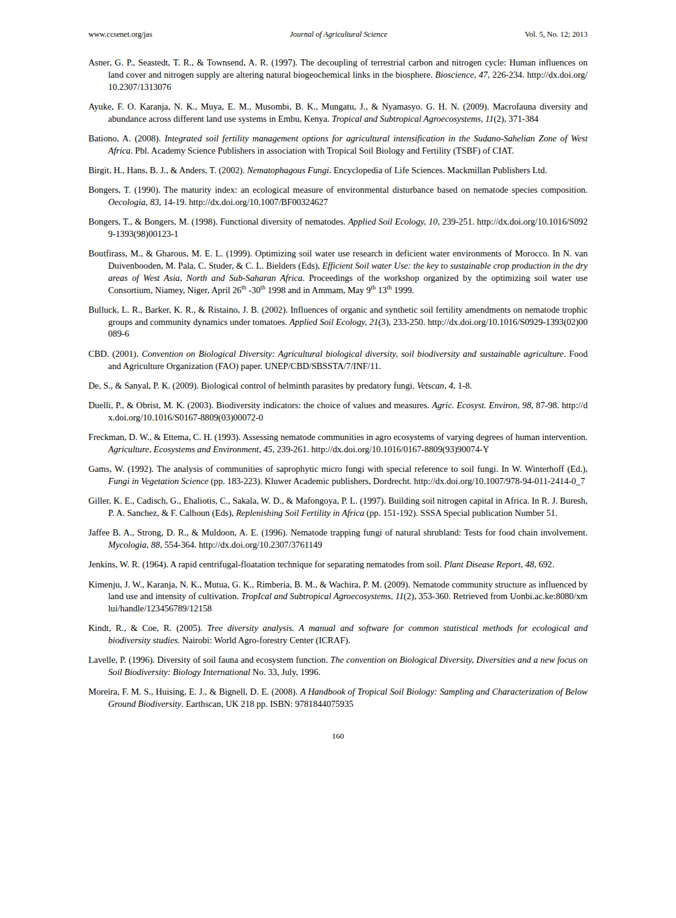www.ccsenet.org/jas Journal of Agricultural Science Vol. 5, No. 12; 2013
Asner, G. P., Seastedt, T. R., & Townsend, A. R. (1997). The decoupling of terrestrial carbon and nitrogen cycle: Human influences on land cover and nitrogen supply are altering natural biogeochemical links in the biosphere. Bioscience, 47, 226-234. http://dx.doi.org/10.2307/1313076
Ayuke, F. O. Karanja, N. K., Muya, E. M., Musombi, B. K., Mungatu, J., & Nyamasyo. G. H. N. (2009). Macrofauna diversity and abundance across different land use systems in Embu, Kenya. Tropical and Subtropical Agroecosystems, 11(2), 371-384
Bationo, A. (2008). Integrated soil fertility management options for agricultural intensification in the Sudano-Sahelian Zone of West Africa. Pbl. Academy Science Publishers in association with Tropical Soil Biology and Fertility (TSBF) of CIAT.
Birgit, H., Hans, B. J., & Anders, T. (2002). Nematophagous Fungi. Encyclopedia of Life Sciences. Mackmillan Publishers Ltd.
Bongers, T. (1990). The maturity index: an ecological measure of environmental disturbance based on nematode species composition. Oecologia, 83, 14-19. http://dx.doi.org/10.1007/BF00324627
Bongers, T., & Bongers, M. (1998). Functional diversity of nematodes. Applied Soil Ecology, 10, 239-251. http://dx.doi.org/10.1016/S0929-1393(98)00123-1
Boutfirass, M., & Gharous, M. E. L. (1999). Optimizing soil water use research in deficient water environments of Morocco. In N. van Duivenbooden, M. Pala, C. Studer, & C. L. Bielders (Eds), Efficient Soil water Use: the key to sustainable crop production in the dry areas of West Asia, North and Sub-Saharan Africa. Proceedings of the workshop organized by the optimizing soil water use Consortium, Niamey, Niger, April 26th -30th 1998 and in Ammam, May 9th 13th 1999.
Bulluck, L. R., Barker, K. R., & Ristaino, J. B. (2002). Influences of organic and synthetic soil fertility amendments on nematode trophic groups and community dynamics under tomatoes. Applied Soil Ecology, 21(3), 233-250. http://dx.doi.org/10.1016/S0929-1393(02)00089-6
CBD. (2001). Convention on Biological Diversity: Agricultural biological diversity, soil biodiversity and sustainable agriculture. Food and Agriculture Organization (FAO) paper. UNEP/CBD/SBSSTA/7/INF/11.
De, S., & Sanyal, P. K. (2009). Biological control of helminth parasites by predatory fungi. Vetscan, 4, 1-8.
Duelli, P., & Obrist, M. K. (2003). Biodiversity indicators: the choice of values and measures. Agric. Ecosyst. Environ, 98, 87-98. http://dx.doi.org/10.1016/S0167-8809(03)00072-0
Freckman, D. W., & Ettema, C. H. (1993). Assessing nematode communities in agro ecosystems of varying degrees of human intervention. Agriculture, Ecosystems and Environment, 45, 239-261. http://dx.doi.org/10.1016/0167-8809(93)90074-Y
Gams, W. (1992). The analysis of communities of saprophytic micro fungi with special reference to soil fungi. In W. Winterhoff (Ed.), Fungi in Vegetation Science (pp. 183-223). Kluwer Academic publishers, Dordrecht. http://dx.doi.org/10.1007/978-94-011-2414-0_7
Giller, K. E., Cadisch, G., Ehaliotis, C., Sakala, W. D., & Mafongoya, P. L. (1997). Building soil nitrogen capital in Africa. In R. J. Buresh, P. A. Sanchez, & F. Calhoun (Eds), Replenishing Soil Fertility in Africa (pp. 151-192). SSSA Special publication Number 51.
Jaffee B. A., Strong, D. R., & Muldoon, A. E. (1996). Nematode trapping fungi of natural shrubland: Tests for food chain involvement. Mycologia, 88, 554-364. http://dx.doi.org/10.2307/3761149
Jenkins, W. R. (1964). A rapid centrifugal-floatation technique for separating nematodes from soil. Plant Disease Report, 48, 692.
Kimenju, J. W., Karanja, N. K., Mutua, G. K., Rimberia, B. M., & Wachira, P. M. (2009). Nematode community structure as influenced by land use and intensity of cultivation. TropIcal and Subtropical Agroecosystems, 11(2), 353-360. Retrieved from Uonbi.ac.ke:8080/xmlui/handle/123456789/12158
Kindt, R., & Coe, R. (2005). Tree diversity analysis. A manual and software for common statistical methods for ecological and biodiversity studies. Nairobi: World Agro-forestry Center (ICRAF).
Lavelle, P. (1996). Diversity of soil fauna and ecosystem function. The convention on Biological Diversity, Diversities and a new focus on Soil Biodiversity: Biology International No. 33, July, 1996.
Moreira, F. M. S., Huising, E. J., & Bignell, D. E. (2008). A Handbook of Tropical Soil Biology: Sampling and Characterization of Below Ground Biodiversity. Earthscan, UK 218 pp. ISBN: 9781844075935
160